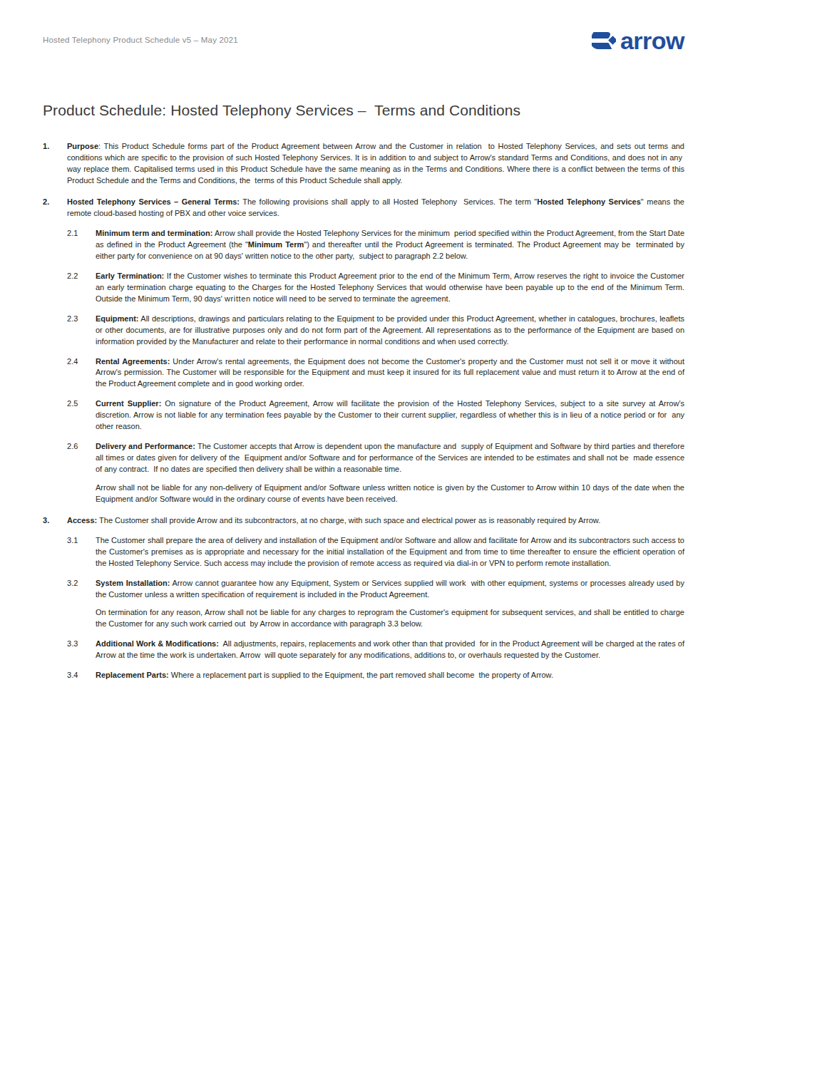Hosted Telephony Product Schedule v5 – May 2021
arrow
Product Schedule: Hosted Telephony Services – Terms and Conditions
Purpose: This Product Schedule forms part of the Product Agreement between Arrow and the Customer in relation to Hosted Telephony Services, and sets out terms and conditions which are specific to the provision of such Hosted Telephony Services. It is in addition to and subject to Arrow's standard Terms and Conditions, and does not in any way replace them. Capitalised terms used in this Product Schedule have the same meaning as in the Terms and Conditions. Where there is a conflict between the terms of this Product Schedule and the Terms and Conditions, the terms of this Product Schedule shall apply.
Hosted Telephony Services – General Terms: The following provisions shall apply to all Hosted Telephony Services. The term "Hosted Telephony Services" means the remote cloud-based hosting of PBX and other voice services.
Minimum term and termination: Arrow shall provide the Hosted Telephony Services for the minimum period specified within the Product Agreement, from the Start Date as defined in the Product Agreement (the "Minimum Term") and thereafter until the Product Agreement is terminated. The Product Agreement may be terminated by either party for convenience on at 90 days' written notice to the other party, subject to paragraph 2.2 below.
Early Termination: If the Customer wishes to terminate this Product Agreement prior to the end of the Minimum Term, Arrow reserves the right to invoice the Customer an early termination charge equating to the Charges for the Hosted Telephony Services that would otherwise have been payable up to the end of the Minimum Term. Outside the Minimum Term, 90 days' written notice will need to be served to terminate the agreement.
Equipment: All descriptions, drawings and particulars relating to the Equipment to be provided under this Product Agreement, whether in catalogues, brochures, leaflets or other documents, are for illustrative purposes only and do not form part of the Agreement. All representations as to the performance of the Equipment are based on information provided by the Manufacturer and relate to their performance in normal conditions and when used correctly.
Rental Agreements: Under Arrow's rental agreements, the Equipment does not become the Customer's property and the Customer must not sell it or move it without Arrow's permission. The Customer will be responsible for the Equipment and must keep it insured for its full replacement value and must return it to Arrow at the end of the Product Agreement complete and in good working order.
Current Supplier: On signature of the Product Agreement, Arrow will facilitate the provision of the Hosted Telephony Services, subject to a site survey at Arrow's discretion. Arrow is not liable for any termination fees payable by the Customer to their current supplier, regardless of whether this is in lieu of a notice period or for any other reason.
Delivery and Performance: The Customer accepts that Arrow is dependent upon the manufacture and supply of Equipment and Software by third parties and therefore all times or dates given for delivery of the Equipment and/or Software and for performance of the Services are intended to be estimates and shall not be made essence of any contract. If no dates are specified then delivery shall be within a reasonable time.
Arrow shall not be liable for any non-delivery of Equipment and/or Software unless written notice is given by the Customer to Arrow within 10 days of the date when the Equipment and/or Software would in the ordinary course of events have been received.
Access: The Customer shall provide Arrow and its subcontractors, at no charge, with such space and electrical power as is reasonably required by Arrow.
The Customer shall prepare the area of delivery and installation of the Equipment and/or Software and allow and facilitate for Arrow and its subcontractors such access to the Customer's premises as is appropriate and necessary for the initial installation of the Equipment and from time to time thereafter to ensure the efficient operation of the Hosted Telephony Service. Such access may include the provision of remote access as required via dial-in or VPN to perform remote installation.
System Installation: Arrow cannot guarantee how any Equipment, System or Services supplied will work with other equipment, systems or processes already used by the Customer unless a written specification of requirement is included in the Product Agreement.
On termination for any reason, Arrow shall not be liable for any charges to reprogram the Customer's equipment for subsequent services, and shall be entitled to charge the Customer for any such work carried out by Arrow in accordance with paragraph 3.3 below.
Additional Work & Modifications: All adjustments, repairs, replacements and work other than that provided for in the Product Agreement will be charged at the rates of Arrow at the time the work is undertaken. Arrow will quote separately for any modifications, additions to, or overhauls requested by the Customer.
Replacement Parts: Where a replacement part is supplied to the Equipment, the part removed shall become the property of Arrow.